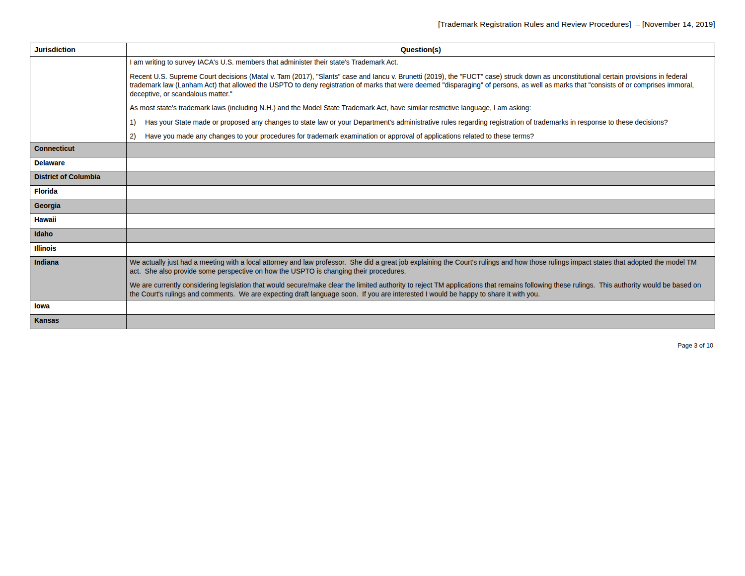[Trademark Registration Rules and Review Procedures] – [November 14, 2019]
| Jurisdiction | Question(s) |
| --- | --- |
| | I am writing to survey IACA's U.S. members that administer their state's Trademark Act. Recent U.S. Supreme Court decisions (Matal v. Tam (2017), "Slants" case and Iancu v. Brunetti (2019), the "FUCT" case) struck down as unconstitutional certain provisions in federal trademark law (Lanham Act) that allowed the USPTO to deny registration of marks that were deemed "disparaging" of persons, as well as marks that "consists of or comprises immoral, deceptive, or scandalous matter." As most state's trademark laws (including N.H.) and the Model State Trademark Act, have similar restrictive language, I am asking: 1) Has your State made or proposed any changes to state law or your Department's administrative rules regarding registration of trademarks in response to these decisions? 2) Have you made any changes to your procedures for trademark examination or approval of applications related to these terms? |
| Connecticut | |
| Delaware | |
| District of Columbia | |
| Florida | |
| Georgia | |
| Hawaii | |
| Idaho | |
| Illinois | |
| Indiana | We actually just had a meeting with a local attorney and law professor. She did a great job explaining the Court's rulings and how those rulings impact states that adopted the model TM act. She also provide some perspective on how the USPTO is changing their procedures. We are currently considering legislation that would secure/make clear the limited authority to reject TM applications that remains following these rulings. This authority would be based on the Court's rulings and comments. We are expecting draft language soon. If you are interested I would be happy to share it with you. |
| Iowa | |
| Kansas | |
Page 3 of 10